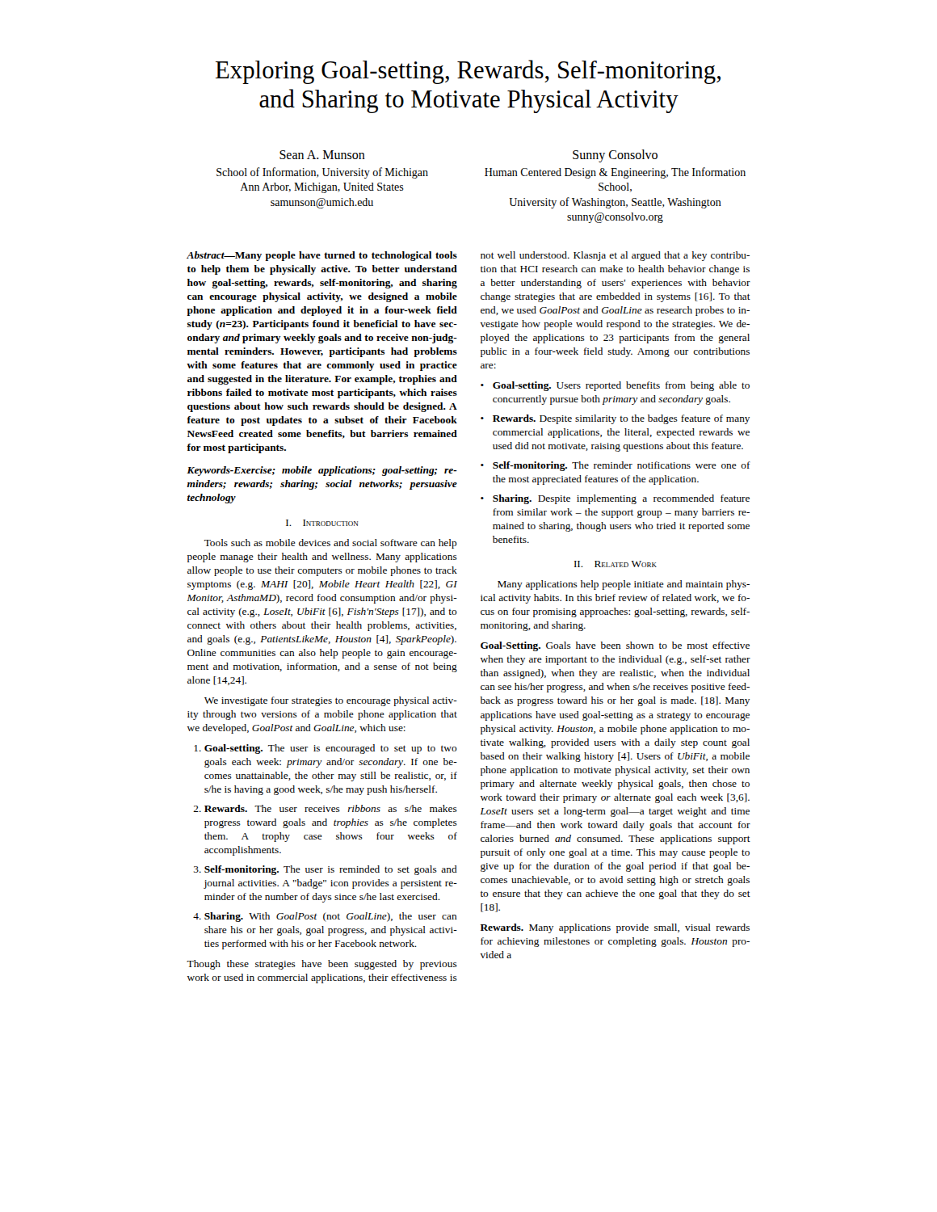Exploring Goal-setting, Rewards, Self-monitoring,
and Sharing to Motivate Physical Activity
Sean A. Munson
School of Information, University of Michigan
Ann Arbor, Michigan, United States
samunson@umich.edu
Sunny Consolvo
Human Centered Design & Engineering, The Information School,
University of Washington, Seattle, Washington
sunny@consolvo.org
Abstract—Many people have turned to technological tools to help them be physically active. To better understand how goal-setting, rewards, self-monitoring, and sharing can encourage physical activity, we designed a mobile phone application and deployed it in a four-week field study (n=23). Participants found it beneficial to have secondary and primary weekly goals and to receive non-judgmental reminders. However, participants had problems with some features that are commonly used in practice and suggested in the literature. For example, trophies and ribbons failed to motivate most participants, which raises questions about how such rewards should be designed. A feature to post updates to a subset of their Facebook NewsFeed created some benefits, but barriers remained for most participants.
Keywords-Exercise; mobile applications; goal-setting; reminders; rewards; sharing; social networks; persuasive technology
I. Introduction
Tools such as mobile devices and social software can help people manage their health and wellness. Many applications allow people to use their computers or mobile phones to track symptoms (e.g. MAHI [20], Mobile Heart Health [22], GI Monitor, AsthmaMD), record food consumption and/or physical activity (e.g., LoseIt, UbiFit [6], Fish'n'Steps [17]), and to connect with others about their health problems, activities, and goals (e.g., PatientsLikeMe, Houston [4], SparkPeople). Online communities can also help people to gain encouragement and motivation, information, and a sense of not being alone [14,24].
We investigate four strategies to encourage physical activity through two versions of a mobile phone application that we developed, GoalPost and GoalLine, which use:
Goal-setting. The user is encouraged to set up to two goals each week: primary and/or secondary. If one becomes unattainable, the other may still be realistic, or, if s/he is having a good week, s/he may push his/herself.
Rewards. The user receives ribbons as s/he makes progress toward goals and trophies as s/he completes them. A trophy case shows four weeks of accomplishments.
Self-monitoring. The user is reminded to set goals and journal activities. A "badge" icon provides a persistent reminder of the number of days since s/he last exercised.
Sharing. With GoalPost (not GoalLine), the user can share his or her goals, goal progress, and physical activities performed with his or her Facebook network.
Though these strategies have been suggested by previous work or used in commercial applications, their effectiveness is not well understood. Klasnja et al argued that a key contribution that HCI research can make to health behavior change is a better understanding of users' experiences with behavior change strategies that are embedded in systems [16]. To that end, we used GoalPost and GoalLine as research probes to investigate how people would respond to the strategies. We deployed the applications to 23 participants from the general public in a four-week field study. Among our contributions are:
Goal-setting. Users reported benefits from being able to concurrently pursue both primary and secondary goals.
Rewards. Despite similarity to the badges feature of many commercial applications, the literal, expected rewards we used did not motivate, raising questions about this feature.
Self-monitoring. The reminder notifications were one of the most appreciated features of the application.
Sharing. Despite implementing a recommended feature from similar work – the support group – many barriers remained to sharing, though users who tried it reported some benefits.
II. Related Work
Many applications help people initiate and maintain physical activity habits. In this brief review of related work, we focus on four promising approaches: goal-setting, rewards, self-monitoring, and sharing.
Goal-Setting. Goals have been shown to be most effective when they are important to the individual (e.g., self-set rather than assigned), when they are realistic, when the individual can see his/her progress, and when s/he receives positive feedback as progress toward his or her goal is made. [18]. Many applications have used goal-setting as a strategy to encourage physical activity. Houston, a mobile phone application to motivate walking, provided users with a daily step count goal based on their walking history [4]. Users of UbiFit, a mobile phone application to motivate physical activity, set their own primary and alternate weekly physical goals, then chose to work toward their primary or alternate goal each week [3,6]. LoseIt users set a long-term goal—a target weight and time frame—and then work toward daily goals that account for calories burned and consumed. These applications support pursuit of only one goal at a time. This may cause people to give up for the duration of the goal period if that goal becomes unachievable, or to avoid setting high or stretch goals to ensure that they can achieve the one goal that they do set [18].
Rewards. Many applications provide small, visual rewards for achieving milestones or completing goals. Houston provided a